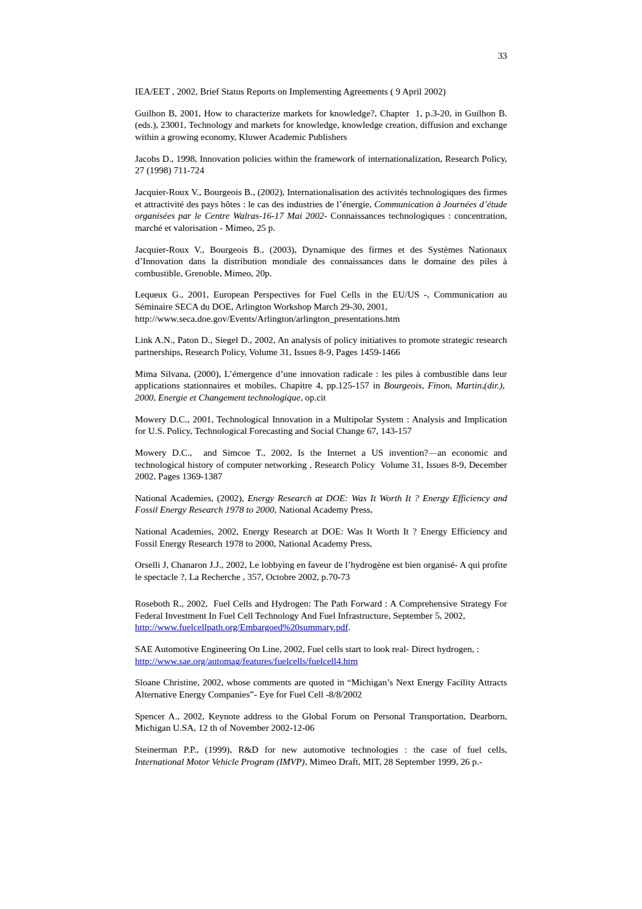33
IEA/EET , 2002, Brief Status Reports on Implementing Agreements ( 9 April 2002)
Guilhon B, 2001, How to characterize markets for knowledge?, Chapter 1, p.3-20, in Guilhon B. (eds.), 23001, Technology and markets for knowledge, knowledge creation, diffusion and exchange within a growing economy, Kluwer Academic Publishers
Jacobs D., 1998, Innovation policies within the framework of internationalization, Research Policy, 27 (1998) 711-724
Jacquier-Roux V., Bourgeois B., (2002), Internationalisation des activités technologiques des firmes et attractivité des pays hôtes : le cas des industries de l’énergie, Communication à Journées d’étude organisées par le Centre Walras-16-17 Mai 2002- Connaissances technologiques : concentration, marché et valorisation - Mimeo, 25 p.
Jacquier-Roux V., Bourgeois B., (2003), Dynamique des firmes et des Systèmes Nationaux d’Innovation dans la distribution mondiale des connaissances dans le domaine des piles à combustible, Grenoble, Mimeo, 20p.
Lequeux G., 2001, European Perspectives for Fuel Cells in the EU/US -, Communication au Séminaire SECA du DOE, Arlington Workshop March 29-30, 2001,
http://www.seca.doe.gov/Events/Arlington/arlington_presentations.htm
Link A.N., Paton D., Siegel D., 2002, An analysis of policy initiatives to promote strategic research partnerships, Research Policy, Volume 31, Issues 8-9, Pages 1459-1466
Mima Silvana, (2000), L’émergence d’une innovation radicale : les piles à combustible dans leur applications stationnaires et mobiles, Chapitre 4, pp.125-157 in Bourgeois, Finon, Martin,(dir.), 2000, Energie et Changement technologique, op.cit
Mowery D.C., 2001, Technological Innovation in a Multipolar System : Analysis and Implication for U.S. Policy, Technological Forecasting and Social Change 67, 143-157
Mowery D.C., and Simcoe T., 2002, Is the Internet a US invention?—an economic and technological history of computer networking , Research Policy Volume 31, Issues 8-9, December 2002, Pages 1369-1387
National Academies, (2002), Energy Research at DOE: Was It Worth It ? Energy Efficiency and Fossil Energy Research 1978 to 2000, National Academy Press,
National Academies, 2002, Energy Research at DOE: Was It Worth It ? Energy Efficiency and Fossil Energy Research 1978 to 2000, National Academy Press,
Orselli J, Chanaron J.J., 2002, Le lobbying en faveur de l’hydrogène est bien organisé- A qui profite le spectacle ?, La Recherche , 357, Octobre 2002, p.70-73
Roseboth R., 2002, Fuel Cells and Hydrogen: The Path Forward : A Comprehensive Strategy For Federal Investment In Fuel Cell Technology And Fuel Infrastructure, September 5, 2002,
http://www.fuelcellpath.org/Embargoed%20summary.pdf.
SAE Automotive Engineering On Line, 2002, Fuel cells start to look real- Direct hydrogen, :
http://www.sae.org/automag/features/fuelcells/fuelcell4.htm
Sloane Christine, 2002, whose comments are quoted in “Michigan’s Next Energy Facility Attracts Alternative Energy Companies”- Eye for Fuel Cell -8/8/2002
Spencer A., 2002, Keynote address to the Global Forum on Personal Transportation, Dearborn, Michigan U.SA, 12 th of November 2002-12-06
Steinerman P.P., (1999), R&D for new automotive technologies : the case of fuel cells, International Motor Vehicle Program (IMVP), Mimeo Draft, MIT, 28 September 1999, 26 p.-